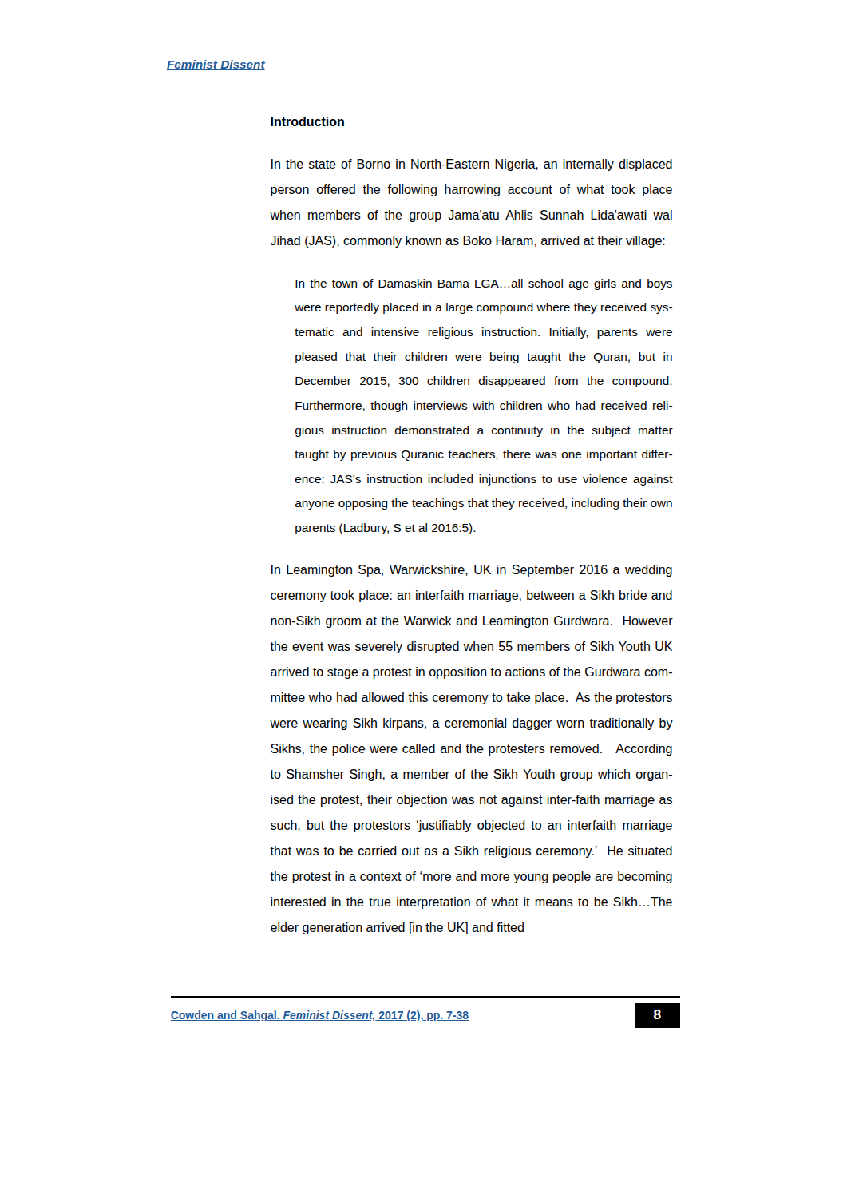Feminist Dissent
Introduction
In the state of Borno in North-Eastern Nigeria, an internally displaced person offered the following harrowing account of what took place when members of the group Jama'atu Ahlis Sunnah Lida'awati wal Jihad (JAS), commonly known as Boko Haram, arrived at their village:
In the town of Damaskin Bama LGA…all school age girls and boys were reportedly placed in a large compound where they received systematic and intensive religious instruction. Initially, parents were pleased that their children were being taught the Quran, but in December 2015, 300 children disappeared from the compound. Furthermore, though interviews with children who had received religious instruction demonstrated a continuity in the subject matter taught by previous Quranic teachers, there was one important difference: JAS’s instruction included injunctions to use violence against anyone opposing the teachings that they received, including their own parents (Ladbury, S et al 2016:5).
In Leamington Spa, Warwickshire, UK in September 2016 a wedding ceremony took place: an interfaith marriage, between a Sikh bride and non-Sikh groom at the Warwick and Leamington Gurdwara. However the event was severely disrupted when 55 members of Sikh Youth UK arrived to stage a protest in opposition to actions of the Gurdwara committee who had allowed this ceremony to take place. As the protestors were wearing Sikh kirpans, a ceremonial dagger worn traditionally by Sikhs, the police were called and the protesters removed. According to Shamsher Singh, a member of the Sikh Youth group which organised the protest, their objection was not against inter-faith marriage as such, but the protestors ‘justifiably objected to an interfaith marriage that was to be carried out as a Sikh religious ceremony.’ He situated the protest in a context of ‘more and more young people are becoming interested in the true interpretation of what it means to be Sikh…The elder generation arrived [in the UK] and fitted
Cowden and Sahgal. Feminist Dissent, 2017 (2), pp. 7-38
8